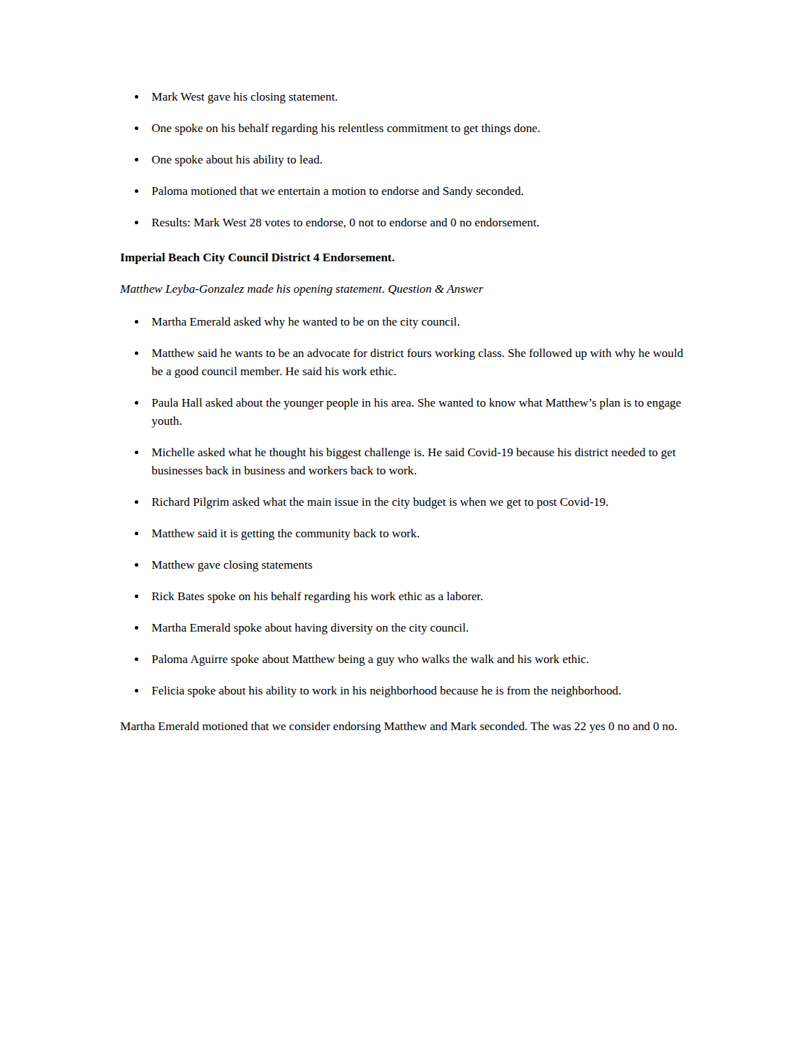Mark West gave his closing statement.
One spoke on his behalf regarding his relentless commitment to get things done.
One spoke about his ability to lead.
Paloma motioned that we entertain a motion to endorse and Sandy seconded.
Results: Mark West 28 votes to endorse, 0 not to endorse and 0 no endorsement.
Imperial Beach City Council District 4 Endorsement.
Matthew Leyba-Gonzalez made his opening statement. Question & Answer
Martha Emerald asked why he wanted to be on the city council.
Matthew said he wants to be an advocate for district fours working class. She followed up with why he would be a good council member. He said his work ethic.
Paula Hall asked about the younger people in his area. She wanted to know what Matthew’s plan is to engage youth.
Michelle asked what he thought his biggest challenge is. He said Covid-19 because his district needed to get businesses back in business and workers back to work.
Richard Pilgrim asked what the main issue in the city budget is when we get to post Covid-19.
Matthew said it is getting the community back to work.
Matthew gave closing statements
Rick Bates spoke on his behalf regarding his work ethic as a laborer.
Martha Emerald spoke about having diversity on the city council.
Paloma Aguirre spoke about Matthew being a guy who walks the walk and his work ethic.
Felicia spoke about his ability to work in his neighborhood because he is from the neighborhood.
Martha Emerald motioned that we consider endorsing Matthew and Mark seconded. The was 22 yes 0 no and 0 no.